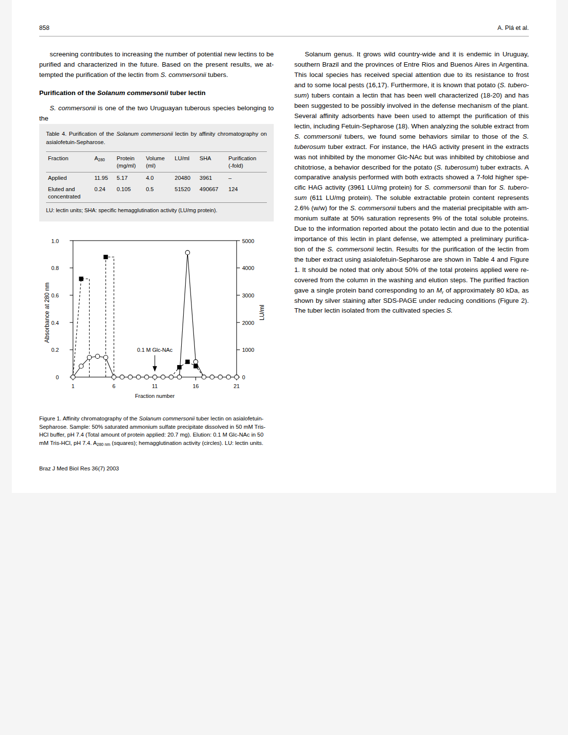858 A. Plá et al.
screening contributes to increasing the number of potential new lectins to be purified and characterized in the future. Based on the present results, we attempted the purification of the lectin from S. commersonii tubers.
Purification of the Solanum commersonii tuber lectin
S. commersonii is one of the two Uruguayan tuberous species belonging to the
Table 4. Purification of the Solanum commersonii lectin by affinity chromatography on asialofetuin-Sepharose.
| Fraction | A 280 | Protein (mg/ml) | Volume (ml) | LU/ml | SHA | Purification (-fold) |
| --- | --- | --- | --- | --- | --- | --- |
| Applied | 11.95 | 5.17 | 4.0 | 20480 | 3961 | – |
| Eluted and concentrated | 0.24 | 0.105 | 0.5 | 51520 | 490667 | 124 |
LU: lectin units; SHA: specific hemagglutination activity (LU/mg protein).
1.0 0.8 0.6 0.4 0.2 0 5000 4000 3000 2000 1000 0 1 6 11 16 21 Fraction number Absorbance at 280 nm LU/ml 0.1 M Glc-NAc
Figure 1. Affinity chromatography of the Solanum commersonii tuber lectin on asialofetuin-Sepharose. Sample: 50% saturated ammonium sulfate precipitate dissolved in 50 mM Tris-HCl buffer, pH 7.4 (Total amount of protein applied: 20.7 mg). Elution: 0.1 M Glc-NAc in 50 mM Tris-HCl, pH 7.4. A280 nm (squares); hemagglutination activity (circles). LU: lectin units.
Solanum genus. It grows wild country-wide and it is endemic in Uruguay, southern Brazil and the provinces of Entre Rios and Buenos Aires in Argentina. This local species has received special attention due to its resistance to frost and to some local pests (16,17). Furthermore, it is known that potato (S. tuberosum) tubers contain a lectin that has been well characterized (18-20) and has been suggested to be possibly involved in the defense mechanism of the plant. Several affinity adsorbents have been used to attempt the purification of this lectin, including Fetuin-Sepharose (18). When analyzing the soluble extract from S. commersonii tubers, we found some behaviors similar to those of the S. tuberosum tuber extract. For instance, the HAG activity present in the extracts was not inhibited by the monomer Glc-NAc but was inhibited by chitobiose and chitotriose, a behavior described for the potato (S. tuberosum) tuber extracts. A comparative analysis performed with both extracts showed a 7-fold higher specific HAG activity (3961 LU/mg protein) for S. commersonii than for S. tuberosum (611 LU/mg protein). The soluble extractable protein content represents 2.6% (w/w) for the S. commersonii tubers and the material precipitable with ammonium sulfate at 50% saturation represents 9% of the total soluble proteins. Due to the information reported about the potato lectin and due to the potential importance of this lectin in plant defense, we attempted a preliminary purification of the S. commersonii lectin. Results for the purification of the lectin from the tuber extract using asialofetuin-Sepharose are shown in Table 4 and Figure 1. It should be noted that only about 50% of the total proteins applied were recovered from the column in the washing and elution steps. The purified fraction gave a single protein band corresponding to an Mr of approximately 80 kDa, as shown by silver staining after SDS-PAGE under reducing conditions (Figure 2). The tuber lectin isolated from the cultivated species S.
Braz J Med Biol Res 36(7) 2003